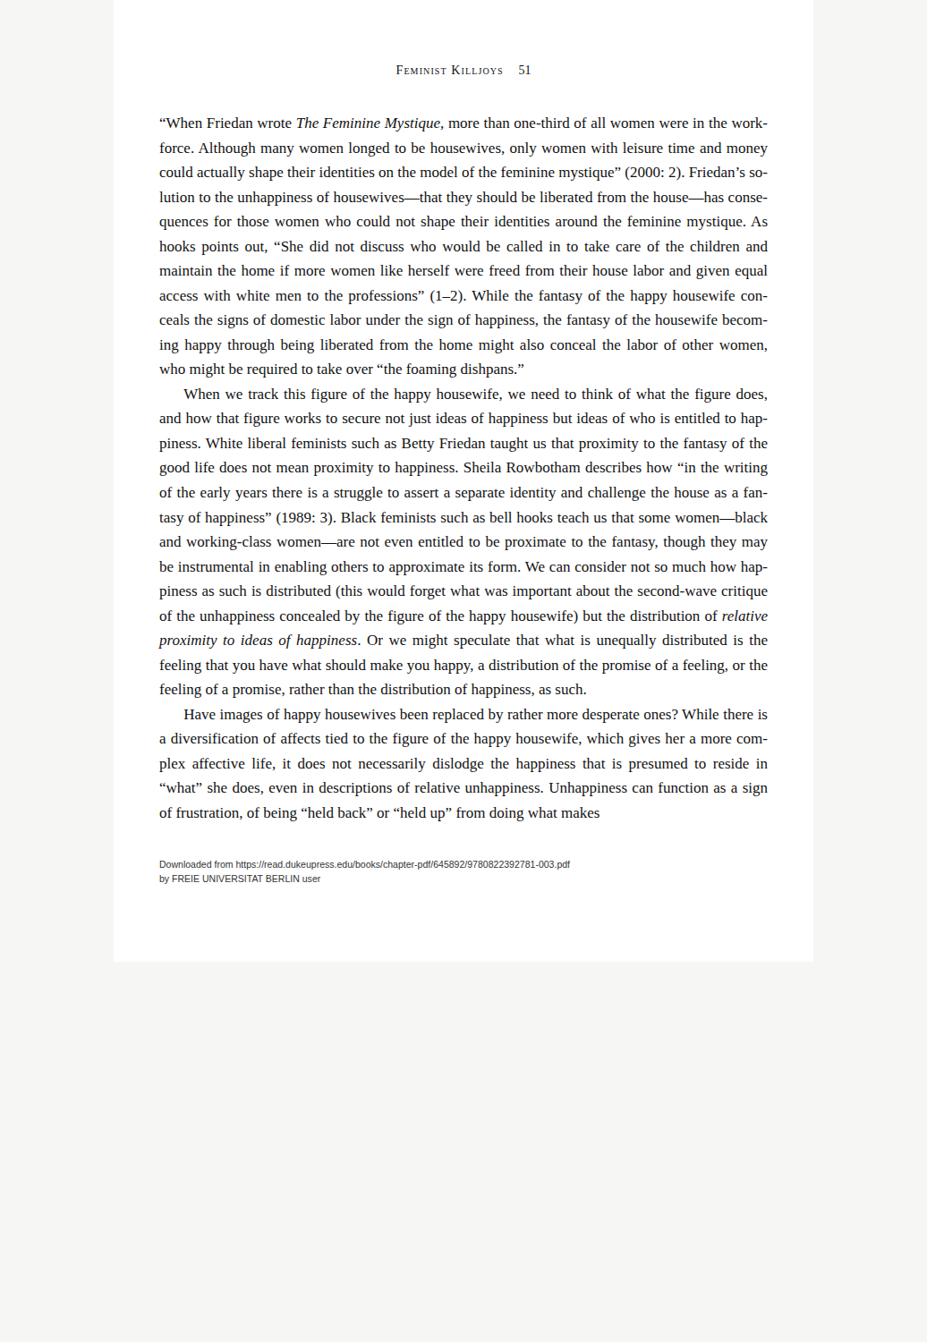Feminist Killjoys 51
“When Friedan wrote The Feminine Mystique, more than one-third of all women were in the workforce. Although many women longed to be housewives, only women with leisure time and money could actually shape their identities on the model of the feminine mystique” (2000: 2). Friedan’s solution to the unhappiness of housewives—that they should be liberated from the house—has consequences for those women who could not shape their identities around the feminine mystique. As hooks points out, “She did not discuss who would be called in to take care of the children and maintain the home if more women like herself were freed from their house labor and given equal access with white men to the professions” (1–2). While the fantasy of the happy housewife conceals the signs of domestic labor under the sign of happiness, the fantasy of the housewife becoming happy through being liberated from the home might also conceal the labor of other women, who might be required to take over “the foaming dishpans.”
When we track this figure of the happy housewife, we need to think of what the figure does, and how that figure works to secure not just ideas of happiness but ideas of who is entitled to happiness. White liberal feminists such as Betty Friedan taught us that proximity to the fantasy of the good life does not mean proximity to happiness. Sheila Rowbotham describes how “in the writing of the early years there is a struggle to assert a separate identity and challenge the house as a fantasy of happiness” (1989: 3). Black feminists such as bell hooks teach us that some women—black and working-class women—are not even entitled to be proximate to the fantasy, though they may be instrumental in enabling others to approximate its form. We can consider not so much how happiness as such is distributed (this would forget what was important about the second-wave critique of the unhappiness concealed by the figure of the happy housewife) but the distribution of relative proximity to ideas of happiness. Or we might speculate that what is unequally distributed is the feeling that you have what should make you happy, a distribution of the promise of a feeling, or the feeling of a promise, rather than the distribution of happiness, as such.
Have images of happy housewives been replaced by rather more desperate ones? While there is a diversification of affects tied to the figure of the happy housewife, which gives her a more complex affective life, it does not necessarily dislodge the happiness that is presumed to reside in “what” she does, even in descriptions of relative unhappiness. Unhappiness can function as a sign of frustration, of being “held back” or “held up” from doing what makes
Downloaded from https://read.dukeupress.edu/books/chapter-pdf/645892/9780822392781-003.pdf
by FREIE UNIVERSITAT BERLIN user